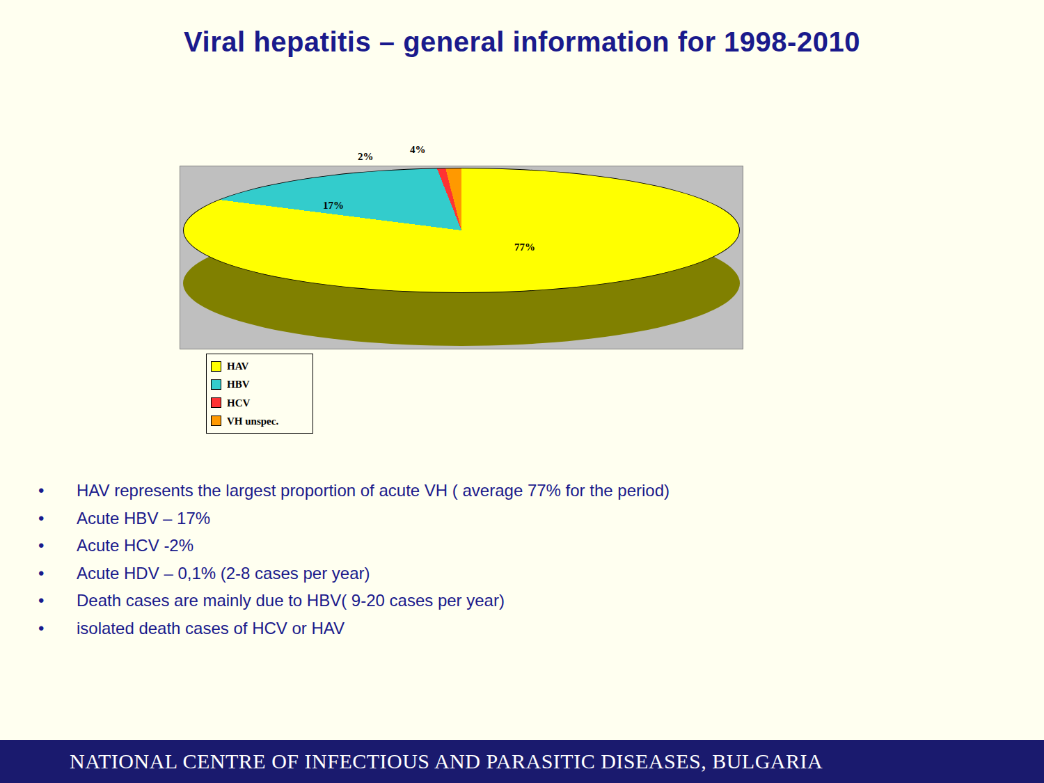Viral hepatitis – general information for 1998-2010
2% 4% 17% 77%
HAV
HBV
HCV
VH unspec.
HAV represents the largest proportion of acute VH ( average 77% for the period)
Acute HBV – 17%
Acute HCV -2%
Acute HDV – 0,1% (2-8 cases per year)
Death cases are mainly due to HBV( 9-20 cases per year)
isolated death cases of HCV or HAV
NATIONAL CENTRE OF INFECTIOUS AND PARASITIC DISEASES, BULGARIA